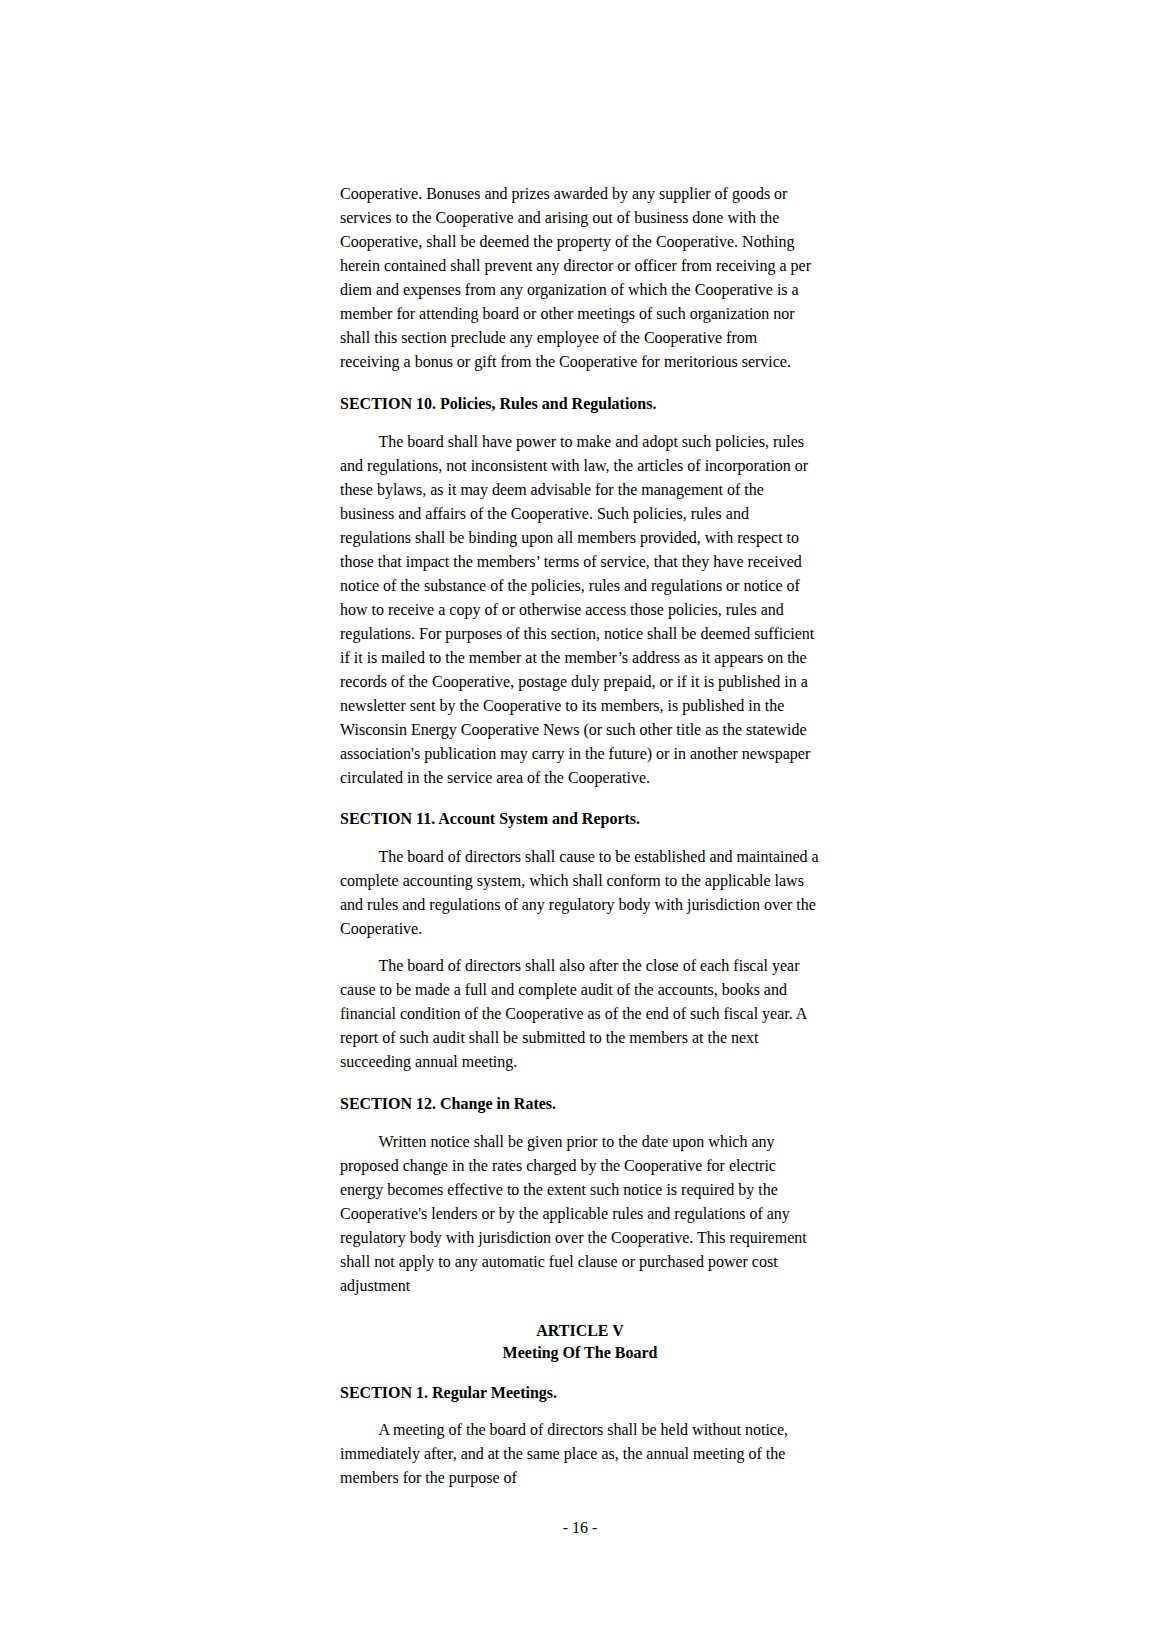Cooperative. Bonuses and prizes awarded by any supplier of goods or services to the Cooperative and arising out of business done with the Cooperative, shall be deemed the property of the Cooperative. Nothing herein contained shall prevent any director or officer from receiving a per diem and expenses from any organization of which the Cooperative is a member for attending board or other meetings of such organization nor shall this section preclude any employee of the Cooperative from receiving a bonus or gift from the Cooperative for meritorious service.
SECTION 10. Policies, Rules and Regulations.
The board shall have power to make and adopt such policies, rules and regulations, not inconsistent with law, the articles of incorporation or these bylaws, as it may deem advisable for the management of the business and affairs of the Cooperative. Such policies, rules and regulations shall be binding upon all members provided, with respect to those that impact the members’ terms of service, that they have received notice of the substance of the policies, rules and regulations or notice of how to receive a copy of or otherwise access those policies, rules and regulations. For purposes of this section, notice shall be deemed sufficient if it is mailed to the member at the member’s address as it appears on the records of the Cooperative, postage duly prepaid, or if it is published in a newsletter sent by the Cooperative to its members, is published in the Wisconsin Energy Cooperative News (or such other title as the statewide association's publication may carry in the future) or in another newspaper circulated in the service area of the Cooperative.
SECTION 11. Account System and Reports.
The board of directors shall cause to be established and maintained a complete accounting system, which shall conform to the applicable laws and rules and regulations of any regulatory body with jurisdiction over the Cooperative.
The board of directors shall also after the close of each fiscal year cause to be made a full and complete audit of the accounts, books and financial condition of the Cooperative as of the end of such fiscal year. A report of such audit shall be submitted to the members at the next succeeding annual meeting.
SECTION 12. Change in Rates.
Written notice shall be given prior to the date upon which any proposed change in the rates charged by the Cooperative for electric energy becomes effective to the extent such notice is required by the Cooperative's lenders or by the applicable rules and regulations of any regulatory body with jurisdiction over the Cooperative. This requirement shall not apply to any automatic fuel clause or purchased power cost adjustment
ARTICLE V
Meeting Of The Board
SECTION 1. Regular Meetings.
A meeting of the board of directors shall be held without notice, immediately after, and at the same place as, the annual meeting of the members for the purpose of
- 16 -